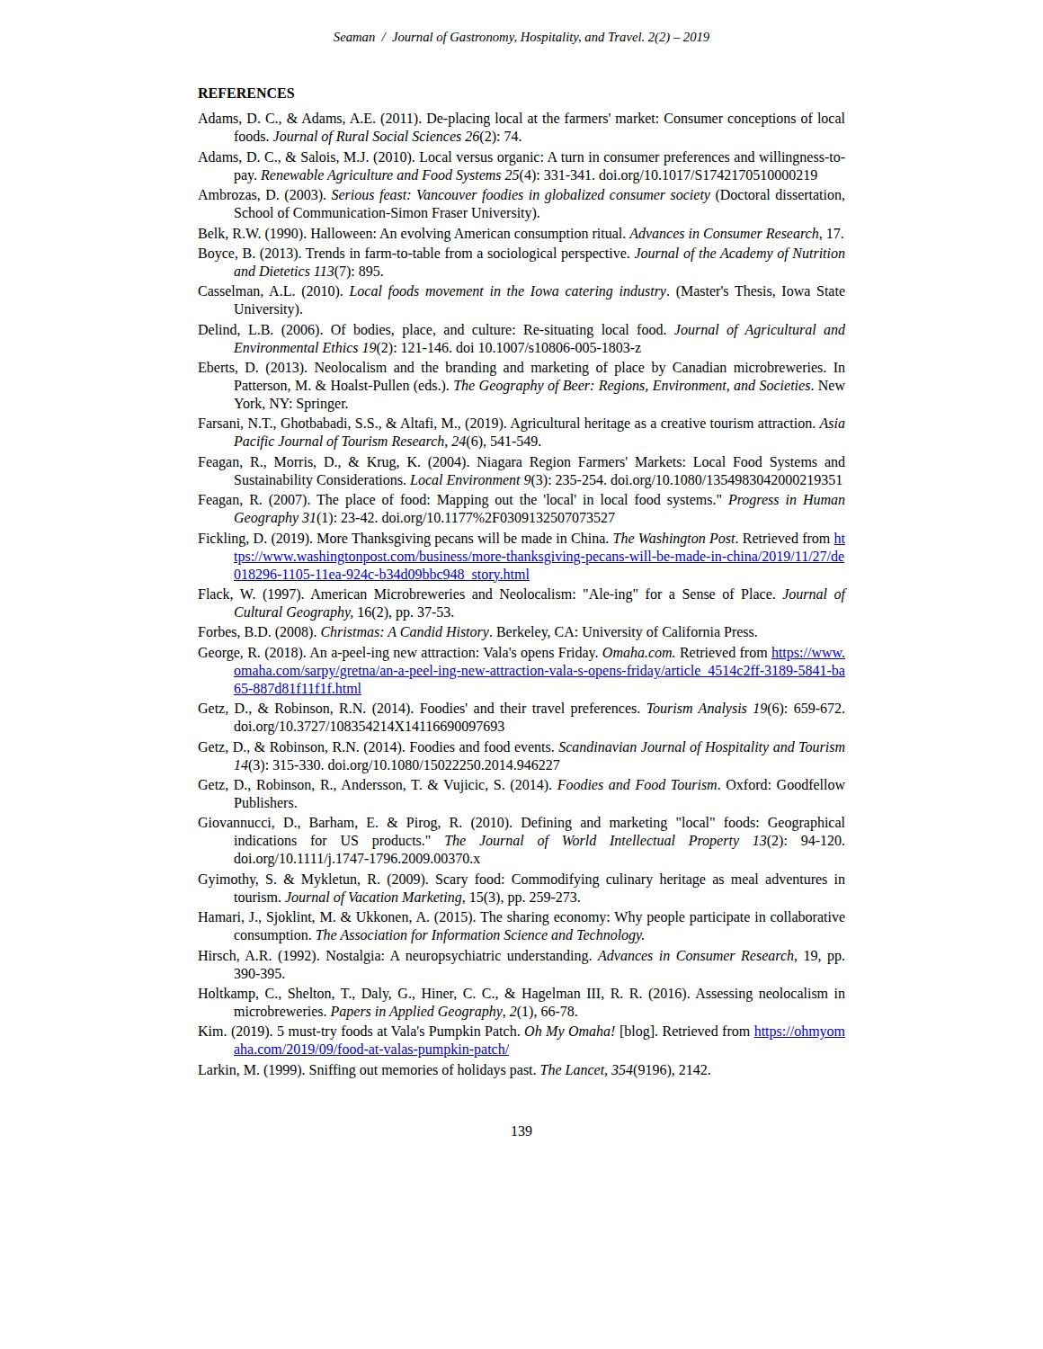Seaman / Journal of Gastronomy, Hospitality, and Travel. 2(2) – 2019
References
Adams, D. C., & Adams, A.E. (2011). De-placing local at the farmers' market: Consumer conceptions of local foods. Journal of Rural Social Sciences 26(2): 74.
Adams, D. C., & Salois, M.J. (2010). Local versus organic: A turn in consumer preferences and willingness-to-pay. Renewable Agriculture and Food Systems 25(4): 331-341. doi.org/10.1017/S1742170510000219
Ambrozas, D. (2003). Serious feast: Vancouver foodies in globalized consumer society (Doctoral dissertation, School of Communication-Simon Fraser University).
Belk, R.W. (1990). Halloween: An evolving American consumption ritual. Advances in Consumer Research, 17.
Boyce, B. (2013). Trends in farm-to-table from a sociological perspective. Journal of the Academy of Nutrition and Dietetics 113(7): 895.
Casselman, A.L. (2010). Local foods movement in the Iowa catering industry. (Master's Thesis, Iowa State University).
Delind, L.B. (2006). Of bodies, place, and culture: Re-situating local food. Journal of Agricultural and Environmental Ethics 19(2): 121-146. doi 10.1007/s10806-005-1803-z
Eberts, D. (2013). Neolocalism and the branding and marketing of place by Canadian microbreweries. In Patterson, M. & Hoalst-Pullen (eds.). The Geography of Beer: Regions, Environment, and Societies. New York, NY: Springer.
Farsani, N.T., Ghotbabadi, S.S., & Altafi, M., (2019). Agricultural heritage as a creative tourism attraction. Asia Pacific Journal of Tourism Research, 24(6), 541-549.
Feagan, R., Morris, D., & Krug, K. (2004). Niagara Region Farmers' Markets: Local Food Systems and Sustainability Considerations. Local Environment 9(3): 235-254. doi.org/10.1080/1354983042000219351
Feagan, R. (2007). The place of food: Mapping out the 'local' in local food systems." Progress in Human Geography 31(1): 23-42. doi.org/10.1177%2F0309132507073527
Fickling, D. (2019). More Thanksgiving pecans will be made in China. The Washington Post. Retrieved from https://www.washingtonpost.com/business/more-thanksgiving-pecans-will-be-made-in-china/2019/11/27/de018296-1105-11ea-924c-b34d09bbc948_story.html
Flack, W. (1997). American Microbreweries and Neolocalism: "Ale-ing" for a Sense of Place. Journal of Cultural Geography, 16(2), pp. 37-53.
Forbes, B.D. (2008). Christmas: A Candid History. Berkeley, CA: University of California Press.
George, R. (2018). An a-peel-ing new attraction: Vala's opens Friday. Omaha.com. Retrieved from https://www.omaha.com/sarpy/gretna/an-a-peel-ing-new-attraction-vala-s-opens-friday/article_4514c2ff-3189-5841-ba65-887d81f11f1f.html
Getz, D., & Robinson, R.N. (2014). Foodies' and their travel preferences. Tourism Analysis 19(6): 659-672. doi.org/10.3727/108354214X14116690097693
Getz, D., & Robinson, R.N. (2014). Foodies and food events. Scandinavian Journal of Hospitality and Tourism 14(3): 315-330. doi.org/10.1080/15022250.2014.946227
Getz, D., Robinson, R., Andersson, T. & Vujicic, S. (2014). Foodies and Food Tourism. Oxford: Goodfellow Publishers.
Giovannucci, D., Barham, E. & Pirog, R. (2010). Defining and marketing "local" foods: Geographical indications for US products." The Journal of World Intellectual Property 13(2): 94-120. doi.org/10.1111/j.1747-1796.2009.00370.x
Gyimothy, S. & Mykletun, R. (2009). Scary food: Commodifying culinary heritage as meal adventures in tourism. Journal of Vacation Marketing, 15(3), pp. 259-273.
Hamari, J., Sjoklint, M. & Ukkonen, A. (2015). The sharing economy: Why people participate in collaborative consumption. The Association for Information Science and Technology.
Hirsch, A.R. (1992). Nostalgia: A neuropsychiatric understanding. Advances in Consumer Research, 19, pp. 390-395.
Holtkamp, C., Shelton, T., Daly, G., Hiner, C. C., & Hagelman III, R. R. (2016). Assessing neolocalism in microbreweries. Papers in Applied Geography, 2(1), 66-78.
Kim. (2019). 5 must-try foods at Vala's Pumpkin Patch. Oh My Omaha! [blog]. Retrieved from https://ohmyomaha.com/2019/09/food-at-valas-pumpkin-patch/
Larkin, M. (1999). Sniffing out memories of holidays past. The Lancet, 354(9196), 2142.
139